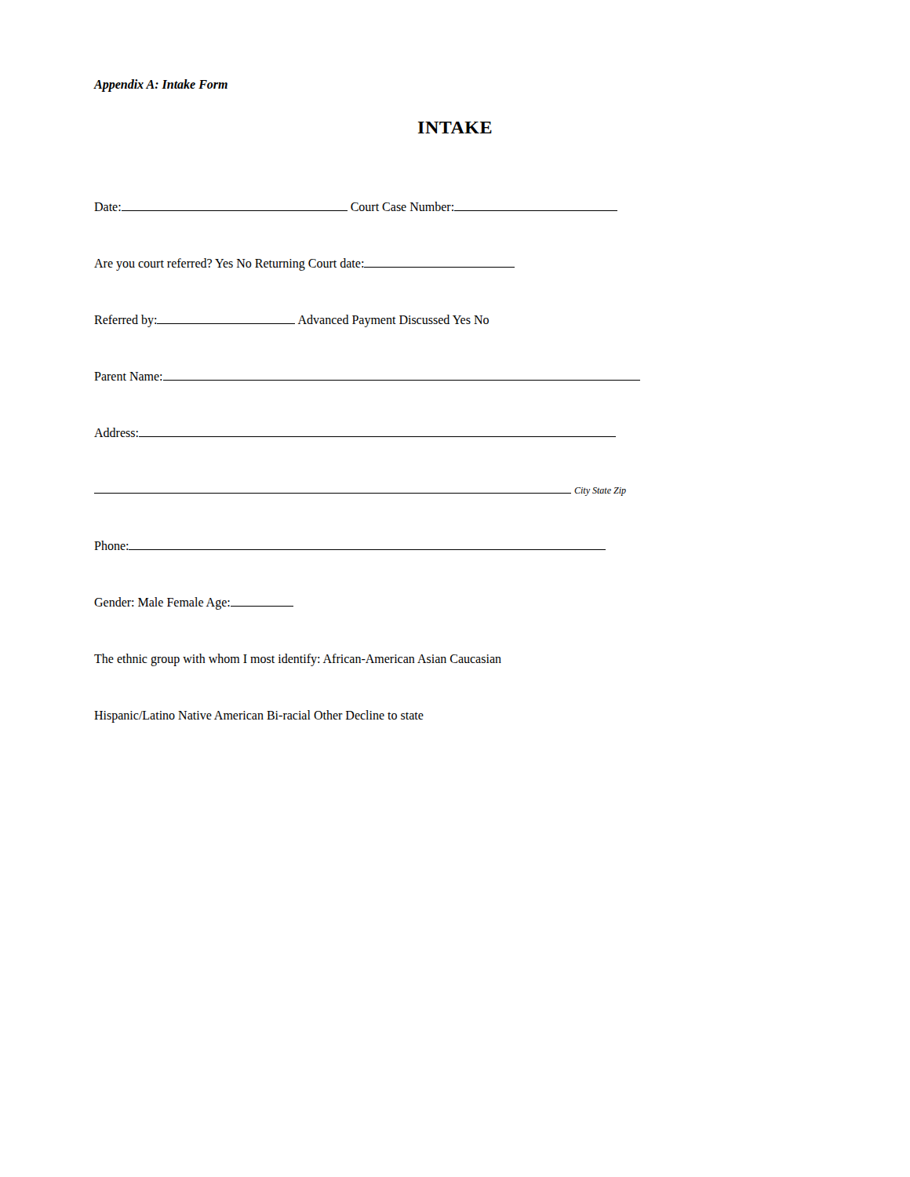Appendix A: Intake Form
INTAKE
Date: Court Case Number:
Are you court referred? Yes No Returning Court date:
Referred by: Advanced Payment Discussed Yes No
Parent Name:
Address:
City State Zip
Phone:
Gender: Male Female Age:
The ethnic group with whom I most identify: African-American Asian Caucasian
Hispanic/Latino Native American Bi-racial Other Decline to state